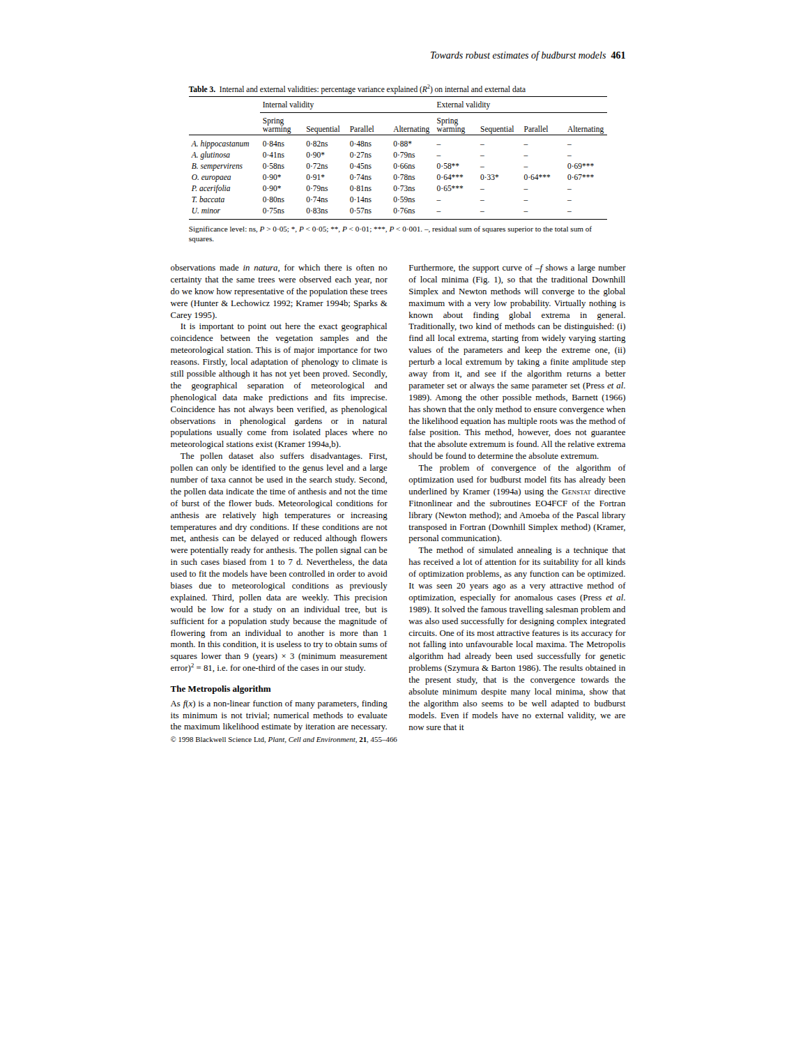Towards robust estimates of budburst models 461
Table 3. Internal and external validities: percentage variance explained (R2) on internal and external data
| | Internal validity | External validity |
| | Spring warming | Sequential | Parallel | Alternating | Spring warming | Sequential | Parallel | Alternating |
| A. hippocastanum | 0·84ns | 0·82ns | 0·48ns | 0·88* | – | – | – | – |
| A. glutinosa | 0·41ns | 0·90* | 0·27ns | 0·79ns | – | – | – | – |
| B. sempervirens | 0·58ns | 0·72ns | 0·45ns | 0·66ns | 0·58** | – | – | 0·69*** |
| O. europaea | 0·90* | 0·91* | 0·74ns | 0·78ns | 0·64*** | 0·33* | 0·64*** | 0·67*** |
| P. acerifolia | 0·90* | 0·79ns | 0·81ns | 0·73ns | 0·65*** | – | – | – |
| T. baccata | 0·80ns | 0·74ns | 0·14ns | 0·59ns | – | – | – | – |
| U. minor | 0·75ns | 0·83ns | 0·57ns | 0·76ns | – | – | – | – |
Significance level: ns, P > 0·05; *, P < 0·05; **, P < 0·01; ***, P < 0·001. –, residual sum of squares superior to the total sum of squares.
observations made in natura, for which there is often no certainty that the same trees were observed each year, nor do we know how representative of the population these trees were (Hunter & Lechowicz 1992; Kramer 1994b; Sparks & Carey 1995).
It is important to point out here the exact geographical coincidence between the vegetation samples and the meteorological station. This is of major importance for two reasons. Firstly, local adaptation of phenology to climate is still possible although it has not yet been proved. Secondly, the geographical separation of meteorological and phenological data make predictions and fits imprecise. Coincidence has not always been verified, as phenological observations in phenological gardens or in natural populations usually come from isolated places where no meteorological stations exist (Kramer 1994a,b).
The pollen dataset also suffers disadvantages. First, pollen can only be identified to the genus level and a large number of taxa cannot be used in the search study. Second, the pollen data indicate the time of anthesis and not the time of burst of the flower buds. Meteorological conditions for anthesis are relatively high temperatures or increasing temperatures and dry conditions. If these conditions are not met, anthesis can be delayed or reduced although flowers were potentially ready for anthesis. The pollen signal can be in such cases biased from 1 to 7 d. Nevertheless, the data used to fit the models have been controlled in order to avoid biases due to meteorological conditions as previously explained. Third, pollen data are weekly. This precision would be low for a study on an individual tree, but is sufficient for a population study because the magnitude of flowering from an individual to another is more than 1 month. In this condition, it is useless to try to obtain sums of squares lower than 9 (years) × 3 (minimum measurement error)2 = 81, i.e. for one-third of the cases in our study.
The Metropolis algorithm
As f(x) is a non-linear function of many parameters, finding its minimum is not trivial; numerical methods to evaluate the maximum likelihood estimate by iteration are necessary. Furthermore, the support curve of –f shows a large number of local minima (Fig. 1), so that the traditional Downhill Simplex and Newton methods will converge to the global maximum with a very low probability. Virtually nothing is known about finding global extrema in general. Traditionally, two kind of methods can be distinguished: (i) find all local extrema, starting from widely varying starting values of the parameters and keep the extreme one, (ii) perturb a local extremum by taking a finite amplitude step away from it, and see if the algorithm returns a better parameter set or always the same parameter set (Press et al. 1989). Among the other possible methods, Barnett (1966) has shown that the only method to ensure convergence when the likelihood equation has multiple roots was the method of false position. This method, however, does not guarantee that the absolute extremum is found. All the relative extrema should be found to determine the absolute extremum.
The problem of convergence of the algorithm of optimization used for budburst model fits has already been underlined by Kramer (1994a) using the Genstat directive Fitnonlinear and the subroutines EO4FCF of the Fortran library (Newton method); and Amoeba of the Pascal library transposed in Fortran (Downhill Simplex method) (Kramer, personal communication).
The method of simulated annealing is a technique that has received a lot of attention for its suitability for all kinds of optimization problems, as any function can be optimized. It was seen 20 years ago as a very attractive method of optimization, especially for anomalous cases (Press et al. 1989). It solved the famous travelling salesman problem and was also used successfully for designing complex integrated circuits. One of its most attractive features is its accuracy for not falling into unfavourable local maxima. The Metropolis algorithm had already been used successfully for genetic problems (Szymura & Barton 1986). The results obtained in the present study, that is the convergence towards the absolute minimum despite many local minima, show that the algorithm also seems to be well adapted to budburst models. Even if models have no external validity, we are now sure that it
© 1998 Blackwell Science Ltd, Plant, Cell and Environment, 21, 455–466